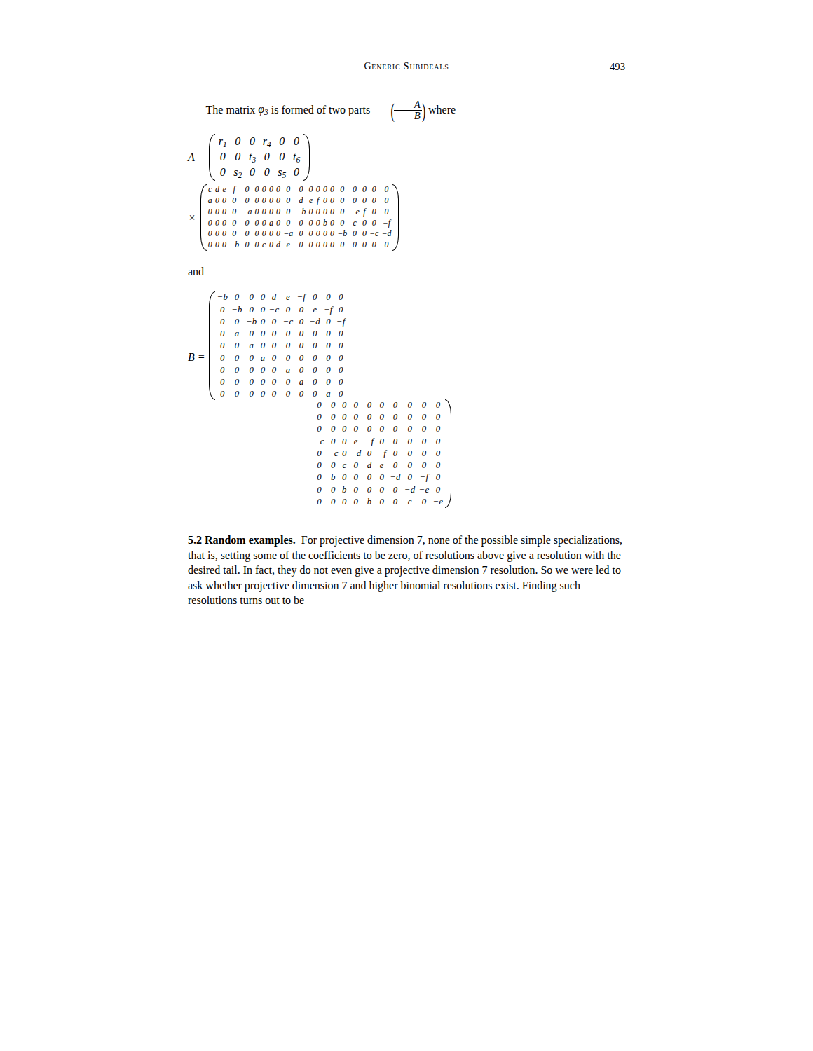Generic Subideals 493
The matrix φ3 is formed of two parts AB where
A =
| r 1 | 0 | 0 | r 4 | 0 | 0 |
| 0 | 0 | t 3 | 0 | 0 | t 6 |
| 0 | s 2 | 0 | 0 | s 5 | 0 |
×
| c | d | e | f | 0 | 0 | 0 | 0 | 0 | 0 | 0 | 0 | 0 | 0 | 0 | 0 | 0 | 0 | 0 | 0 |
| a | 0 | 0 | 0 | 0 | 0 | 0 | 0 | 0 | 0 | d | e | f | 0 | 0 | 0 | 0 | 0 | 0 | 0 |
| 0 | 0 | 0 | 0 | −a | 0 | 0 | 0 | 0 | 0 | −b | 0 | 0 | 0 | 0 | 0 | −e | f | 0 | 0 |
| 0 | 0 | 0 | 0 | 0 | 0 | 0 | a | 0 | 0 | 0 | 0 | 0 | b | 0 | 0 | c | 0 | 0 | −f |
| 0 | 0 | 0 | 0 | 0 | 0 | 0 | 0 | 0 | −a | 0 | 0 | 0 | 0 | 0 | −b | 0 | 0 | −c | −d |
| 0 | 0 | 0 | −b | 0 | 0 | c | 0 | d | e | 0 | 0 | 0 | 0 | 0 | 0 | 0 | 0 | 0 | 0 |
and
B =
| −b | 0 | 0 | 0 | d | e | −f | 0 | 0 | 0 |
| 0 | −b | 0 | 0 | −c | 0 | 0 | e | −f | 0 |
| 0 | 0 | −b | 0 | 0 | −c | 0 | −d | 0 | −f |
| 0 | a | 0 | 0 | 0 | 0 | 0 | 0 | 0 | 0 |
| 0 | 0 | a | 0 | 0 | 0 | 0 | 0 | 0 | 0 |
| 0 | 0 | 0 | a | 0 | 0 | 0 | 0 | 0 | 0 |
| 0 | 0 | 0 | 0 | 0 | a | 0 | 0 | 0 | 0 |
| 0 | 0 | 0 | 0 | 0 | 0 | a | 0 | 0 | 0 |
| 0 | 0 | 0 | 0 | 0 | 0 | 0 | 0 | a | 0 |
| 0 | 0 | 0 | 0 | 0 | 0 | 0 | 0 | 0 | 0 |
| 0 | 0 | 0 | 0 | 0 | 0 | 0 | 0 | 0 | 0 |
| 0 | 0 | 0 | 0 | 0 | 0 | 0 | 0 | 0 | 0 |
| −c | 0 | 0 | e | −f | 0 | 0 | 0 | 0 | 0 |
| 0 | −c | 0 | −d | 0 | −f | 0 | 0 | 0 | 0 |
| 0 | 0 | c | 0 | d | e | 0 | 0 | 0 | 0 |
| 0 | b | 0 | 0 | 0 | 0 | −d | 0 | −f | 0 |
| 0 | 0 | b | 0 | 0 | 0 | 0 | −d | −e | 0 |
| 0 | 0 | 0 | 0 | b | 0 | 0 | c | 0 | −e |
5.2 Random examples.
For projective dimension 7, none of the possible simple specializations, that is, setting some of the coefficients to be zero, of resolutions above give a resolution with the desired tail. In fact, they do not even give a projective dimension 7 resolution. So we were led to ask whether projective dimension 7 and higher binomial resolutions exist. Finding such resolutions turns out to be